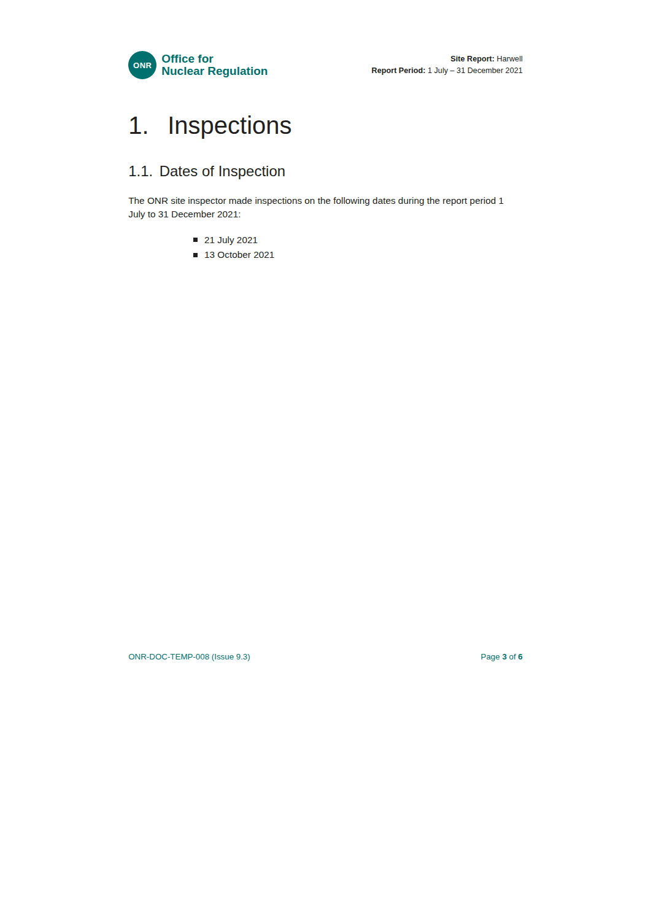ONR
Office for Nuclear Regulation
Site Report: Harwell
Report Period: 1 July – 31 December 2021
1. Inspections
1.1. Dates of Inspection
The ONR site inspector made inspections on the following dates during the report period 1 July to 31 December 2021:
21 July 2021
13 October 2021
ONR-DOC-TEMP-008 (Issue 9.3)
Page 3 of 6